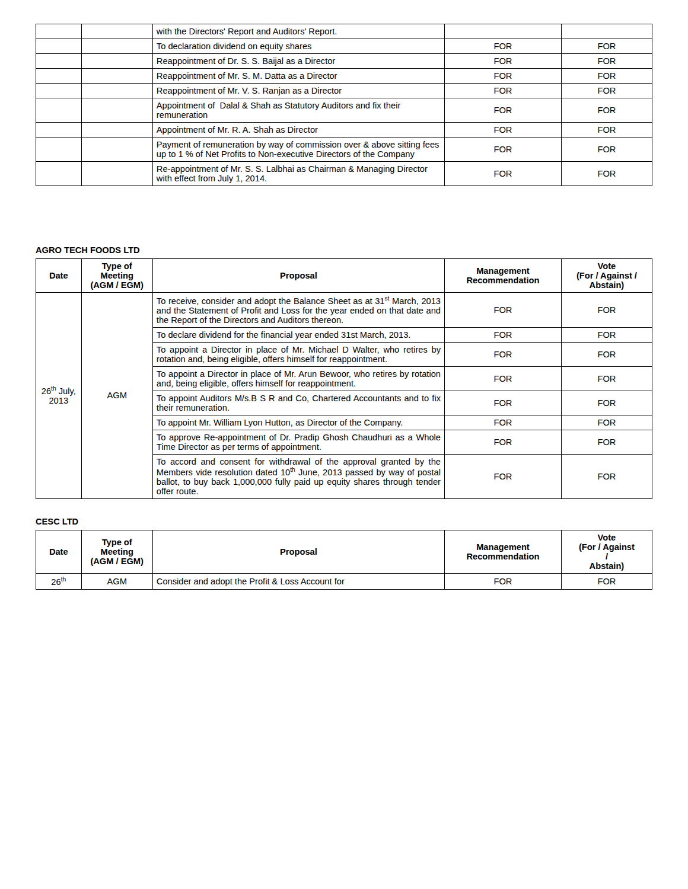| | | with the Directors' Report and Auditors' Report. | | |
| | | To declaration dividend on equity shares | FOR | FOR |
| | | Reappointment of Dr. S. S. Baijal as a Director | FOR | FOR |
| | | Reappointment of Mr. S. M. Datta as a Director | FOR | FOR |
| | | Reappointment of Mr. V. S. Ranjan as a Director | FOR | FOR |
| | | Appointment of Dalal & Shah as Statutory Auditors and fix their remuneration | FOR | FOR |
| | | Appointment of Mr. R. A. Shah as Director | FOR | FOR |
| | | Payment of remuneration by way of commission over & above sitting fees up to 1 % of Net Profits to Non-executive Directors of the Company | FOR | FOR |
| | | Re-appointment of Mr. S. S. Lalbhai as Chairman & Managing Director with effect from July 1, 2014. | FOR | FOR |
AGRO TECH FOODS LTD
| Date | Type of Meeting (AGM / EGM) | Proposal | Management Recommendation | Vote (For / Against / Abstain) |
| --- | --- | --- | --- | --- |
| 26 th July, 2013 | AGM | To receive, consider and adopt the Balance Sheet as at 31 st March, 2013 and the Statement of Profit and Loss for the year ended on that date and the Report of the Directors and Auditors thereon. | FOR | FOR |
| To declare dividend for the financial year ended 31st March, 2013. | FOR | FOR |
| To appoint a Director in place of Mr. Michael D Walter, who retires by rotation and, being eligible, offers himself for reappointment. | FOR | FOR |
| To appoint a Director in place of Mr. Arun Bewoor, who retires by rotation and, being eligible, offers himself for reappointment. | FOR | FOR |
| To appoint Auditors M/s.B S R and Co, Chartered Accountants and to fix their remuneration. | FOR | FOR |
| To appoint Mr. William Lyon Hutton, as Director of the Company. | FOR | FOR |
| To approve Re-appointment of Dr. Pradip Ghosh Chaudhuri as a Whole Time Director as per terms of appointment. | FOR | FOR |
| To accord and consent for withdrawal of the approval granted by the Members vide resolution dated 10 th June, 2013 passed by way of postal ballot, to buy back 1,000,000 fully paid up equity shares through tender offer route. | FOR | FOR |
CESC LTD
| Date | Type of Meeting (AGM / EGM) | Proposal | Management Recommendation | Vote (For / Against / Abstain) |
| --- | --- | --- | --- | --- |
| 26 th | AGM | Consider and adopt the Profit & Loss Account for | FOR | FOR |